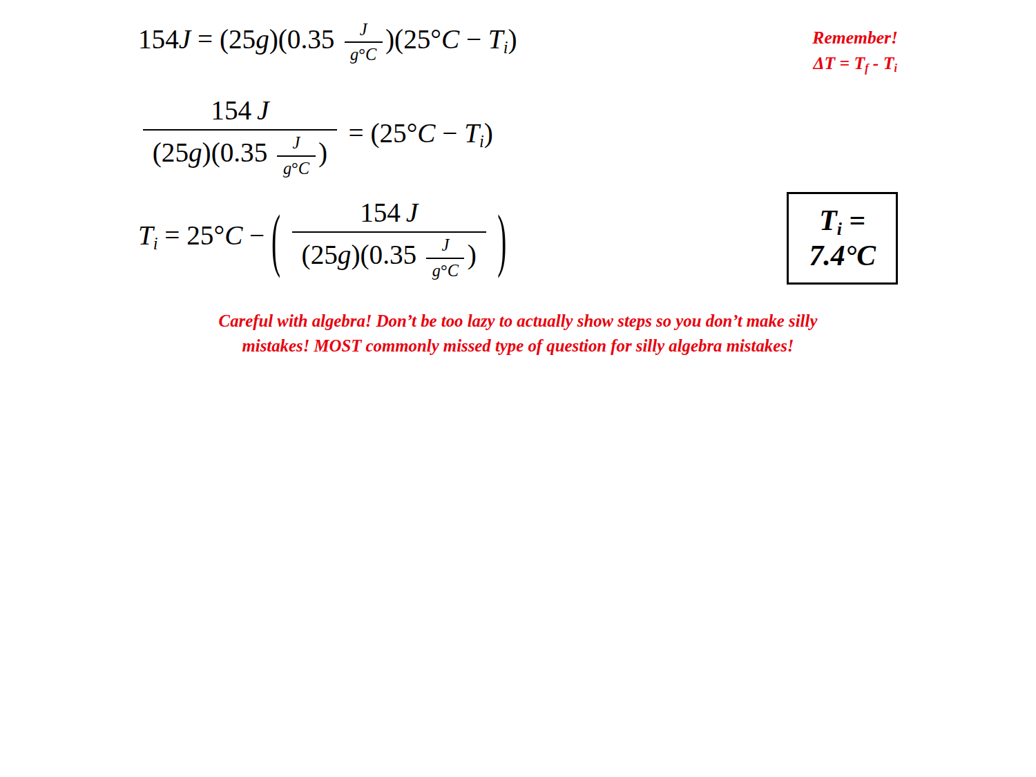154 J = (25 g)(0.35 J g°C )(25°C − Ti)
Remember! ΔT = Tf - Ti
154 J (25 g)(0.35 J g°C ) = (25°C − Ti)
Ti = 25°C − ( 154 J (25 g)(0.35 J g°C ) )
Ti =
7.4°C
Careful with algebra! Don’t be too lazy to actually show steps so you don’t make silly mistakes! MOST commonly missed type of question for silly algebra mistakes!